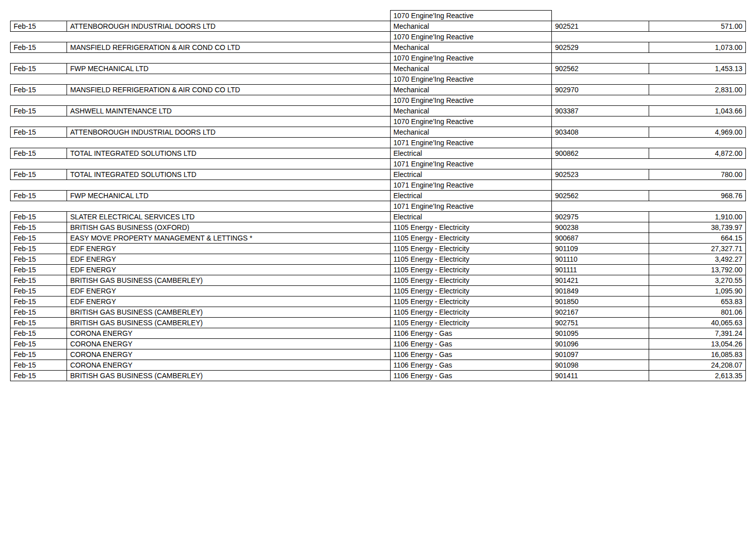| | | 1070 Engine'Ing Reactive | | |
| Feb-15 | ATTENBOROUGH INDUSTRIAL DOORS LTD | Mechanical | 902521 | 571.00 |
| | | 1070 Engine'Ing Reactive | | |
| Feb-15 | MANSFIELD REFRIGERATION & AIR COND CO LTD | Mechanical | 902529 | 1,073.00 |
| | | 1070 Engine'Ing Reactive | | |
| Feb-15 | FWP MECHANICAL LTD | Mechanical | 902562 | 1,453.13 |
| | | 1070 Engine'Ing Reactive | | |
| Feb-15 | MANSFIELD REFRIGERATION & AIR COND CO LTD | Mechanical | 902970 | 2,831.00 |
| | | 1070 Engine'Ing Reactive | | |
| Feb-15 | ASHWELL MAINTENANCE LTD | Mechanical | 903387 | 1,043.66 |
| | | 1070 Engine'Ing Reactive | | |
| Feb-15 | ATTENBOROUGH INDUSTRIAL DOORS LTD | Mechanical | 903408 | 4,969.00 |
| | | 1071 Engine'Ing Reactive | | |
| Feb-15 | TOTAL INTEGRATED SOLUTIONS LTD | Electrical | 900862 | 4,872.00 |
| | | 1071 Engine'Ing Reactive | | |
| Feb-15 | TOTAL INTEGRATED SOLUTIONS LTD | Electrical | 902523 | 780.00 |
| | | 1071 Engine'Ing Reactive | | |
| Feb-15 | FWP MECHANICAL LTD | Electrical | 902562 | 968.76 |
| | | 1071 Engine'Ing Reactive | | |
| Feb-15 | SLATER ELECTRICAL SERVICES LTD | Electrical | 902975 | 1,910.00 |
| Feb-15 | BRITISH GAS BUSINESS (OXFORD) | 1105 Energy - Electricity | 900238 | 38,739.97 |
| Feb-15 | EASY MOVE PROPERTY MANAGEMENT & LETTINGS * | 1105 Energy - Electricity | 900687 | 664.15 |
| Feb-15 | EDF ENERGY | 1105 Energy - Electricity | 901109 | 27,327.71 |
| Feb-15 | EDF ENERGY | 1105 Energy - Electricity | 901110 | 3,492.27 |
| Feb-15 | EDF ENERGY | 1105 Energy - Electricity | 901111 | 13,792.00 |
| Feb-15 | BRITISH GAS BUSINESS (CAMBERLEY) | 1105 Energy - Electricity | 901421 | 3,270.55 |
| Feb-15 | EDF ENERGY | 1105 Energy - Electricity | 901849 | 1,095.90 |
| Feb-15 | EDF ENERGY | 1105 Energy - Electricity | 901850 | 653.83 |
| Feb-15 | BRITISH GAS BUSINESS (CAMBERLEY) | 1105 Energy - Electricity | 902167 | 801.06 |
| Feb-15 | BRITISH GAS BUSINESS (CAMBERLEY) | 1105 Energy - Electricity | 902751 | 40,065.63 |
| Feb-15 | CORONA ENERGY | 1106 Energy - Gas | 901095 | 7,391.24 |
| Feb-15 | CORONA ENERGY | 1106 Energy - Gas | 901096 | 13,054.26 |
| Feb-15 | CORONA ENERGY | 1106 Energy - Gas | 901097 | 16,085.83 |
| Feb-15 | CORONA ENERGY | 1106 Energy - Gas | 901098 | 24,208.07 |
| Feb-15 | BRITISH GAS BUSINESS (CAMBERLEY) | 1106 Energy - Gas | 901411 | 2,613.35 |